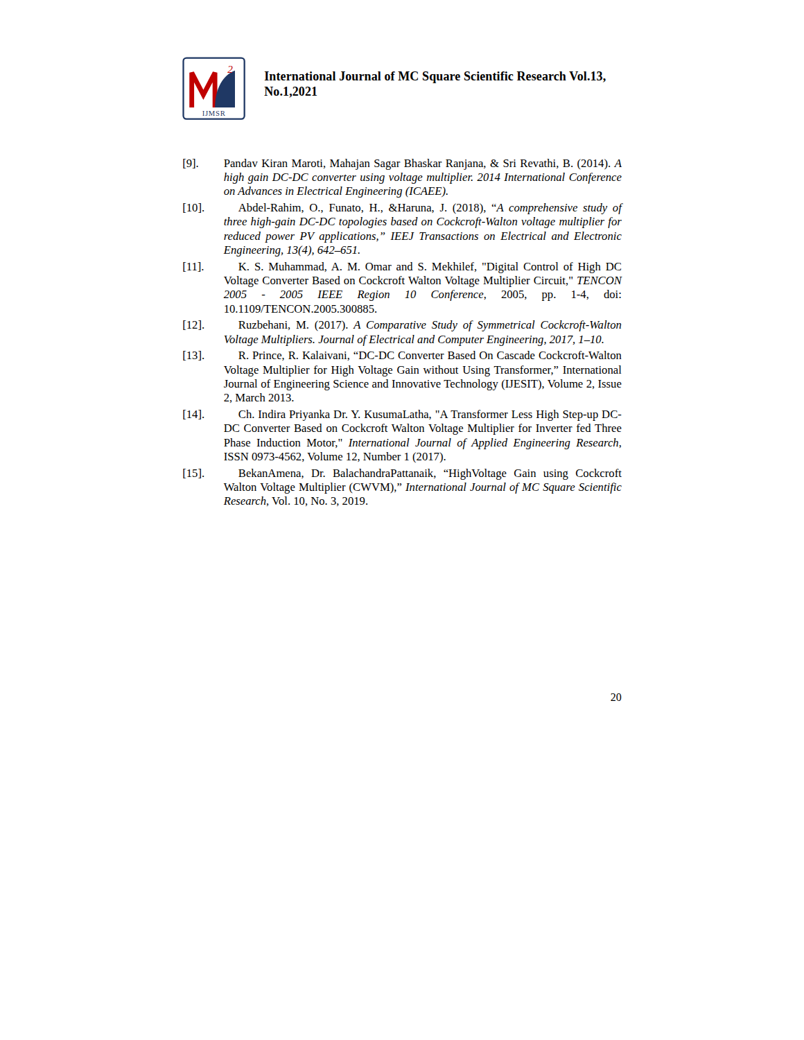2 IJMSR
International Journal of MC Square Scientific Research Vol.13, No.1,2021
[9]. Pandav Kiran Maroti, Mahajan Sagar Bhaskar Ranjana, & Sri Revathi, B. (2014). A high gain DC-DC converter using voltage multiplier. 2014 International Conference on Advances in Electrical Engineering (ICAEE).
[10]. Abdel-Rahim, O., Funato, H., &Haruna, J. (2018), “A comprehensive study of three high-gain DC-DC topologies based on Cockcroft-Walton voltage multiplier for reduced power PV applications,” IEEJ Transactions on Electrical and Electronic Engineering, 13(4), 642–651.
[11]. K. S. Muhammad, A. M. Omar and S. Mekhilef, "Digital Control of High DC Voltage Converter Based on Cockcroft Walton Voltage Multiplier Circuit," TENCON 2005 - 2005 IEEE Region 10 Conference, 2005, pp. 1-4, doi: 10.1109/TENCON.2005.300885.
[12]. Ruzbehani, M. (2017). A Comparative Study of Symmetrical Cockcroft-Walton Voltage Multipliers. Journal of Electrical and Computer Engineering, 2017, 1–10.
[13]. R. Prince, R. Kalaivani, “DC-DC Converter Based On Cascade Cockcroft-Walton Voltage Multiplier for High Voltage Gain without Using Transformer,” International Journal of Engineering Science and Innovative Technology (IJESIT), Volume 2, Issue 2, March 2013.
[14]. Ch. Indira Priyanka Dr. Y. KusumaLatha, "A Transformer Less High Step-up DC-DC Converter Based on Cockcroft Walton Voltage Multiplier for Inverter fed Three Phase Induction Motor," International Journal of Applied Engineering Research, ISSN 0973-4562, Volume 12, Number 1 (2017).
[15]. BekanAmena, Dr. BalachandraPattanaik, “HighVoltage Gain using Cockcroft Walton Voltage Multiplier (CWVM),” International Journal of MC Square Scientific Research, Vol. 10, No. 3, 2019.
20